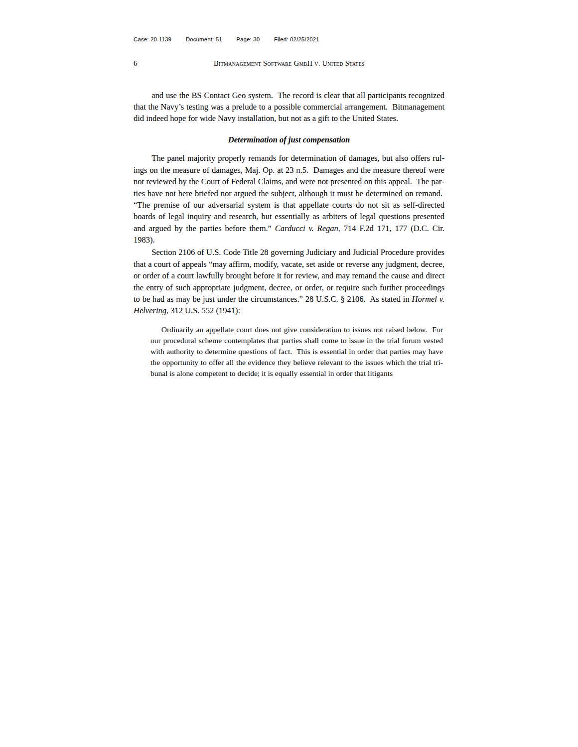Case: 20-1139 Document: 51 Page: 30 Filed: 02/25/2021
6
Bitmanagement Software GmbH v. United States
and use the BS Contact Geo system. The record is clear that all participants recognized that the Navy’s testing was a prelude to a possible commercial arrangement. Bitmanagement did indeed hope for wide Navy installation, but not as a gift to the United States.
Determination of just compensation
The panel majority properly remands for determination of damages, but also offers rulings on the measure of damages, Maj. Op. at 23 n.5. Damages and the measure thereof were not reviewed by the Court of Federal Claims, and were not presented on this appeal. The parties have not here briefed nor argued the subject, although it must be determined on remand. “The premise of our adversarial system is that appellate courts do not sit as self-directed boards of legal inquiry and research, but essentially as arbiters of legal questions presented and argued by the parties before them.” Carducci v. Regan, 714 F.2d 171, 177 (D.C. Cir. 1983).
Section 2106 of U.S. Code Title 28 governing Judiciary and Judicial Procedure provides that a court of appeals “may affirm, modify, vacate, set aside or reverse any judgment, decree, or order of a court lawfully brought before it for review, and may remand the cause and direct the entry of such appropriate judgment, decree, or order, or require such further proceedings to be had as may be just under the circumstances.” 28 U.S.C. § 2106. As stated in Hormel v. Helvering, 312 U.S. 552 (1941):
Ordinarily an appellate court does not give consideration to issues not raised below. For our procedural scheme contemplates that parties shall come to issue in the trial forum vested with authority to determine questions of fact. This is essential in order that parties may have the opportunity to offer all the evidence they believe relevant to the issues which the trial tribunal is alone competent to decide; it is equally essential in order that litigants